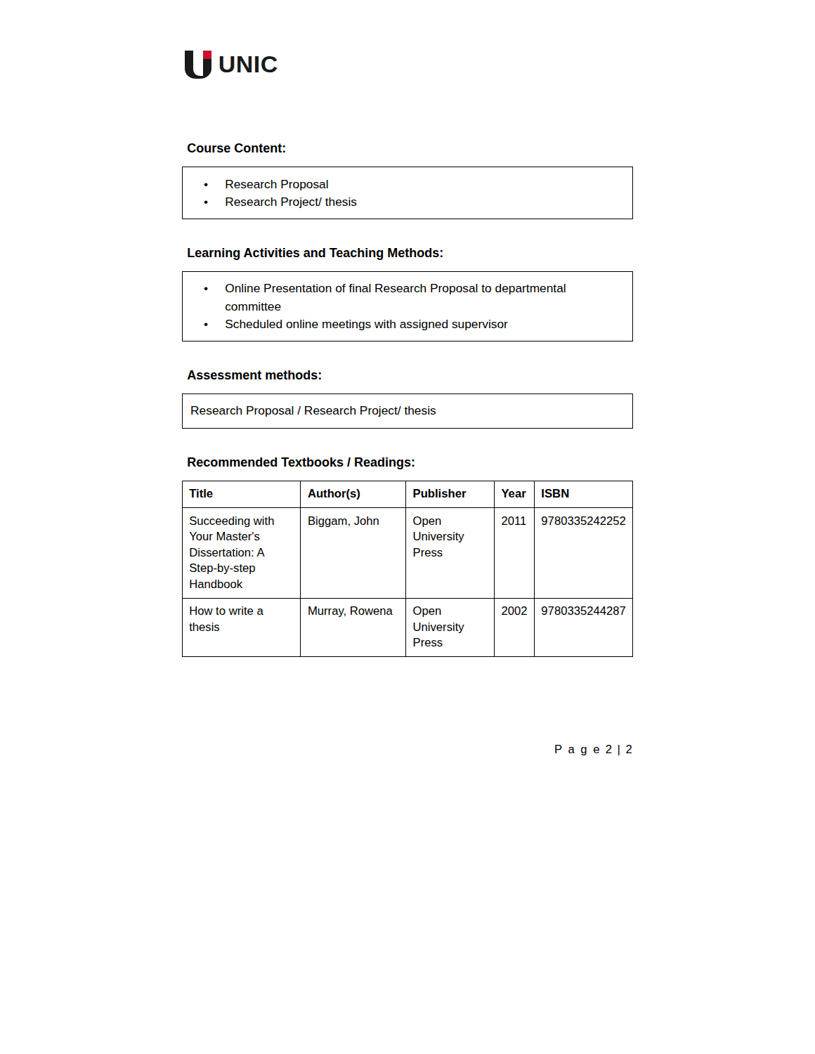UNIC
Course Content:
Research Proposal
Research Project/ thesis
Learning Activities and Teaching Methods:
Online Presentation of final Research Proposal to departmental committee
Scheduled online meetings with assigned supervisor
Assessment methods:
Research Proposal / Research Project/ thesis
Recommended Textbooks / Readings:
| Title | Author(s) | Publisher | Year | ISBN |
| --- | --- | --- | --- | --- |
| Succeeding with Your Master's Dissertation: A Step-by-step Handbook | Biggam, John | Open University Press | 2011 | 9780335242252 |
| How to write a thesis | Murray, Rowena | Open University Press | 2002 | 9780335244287 |
P a g e 2 | 2